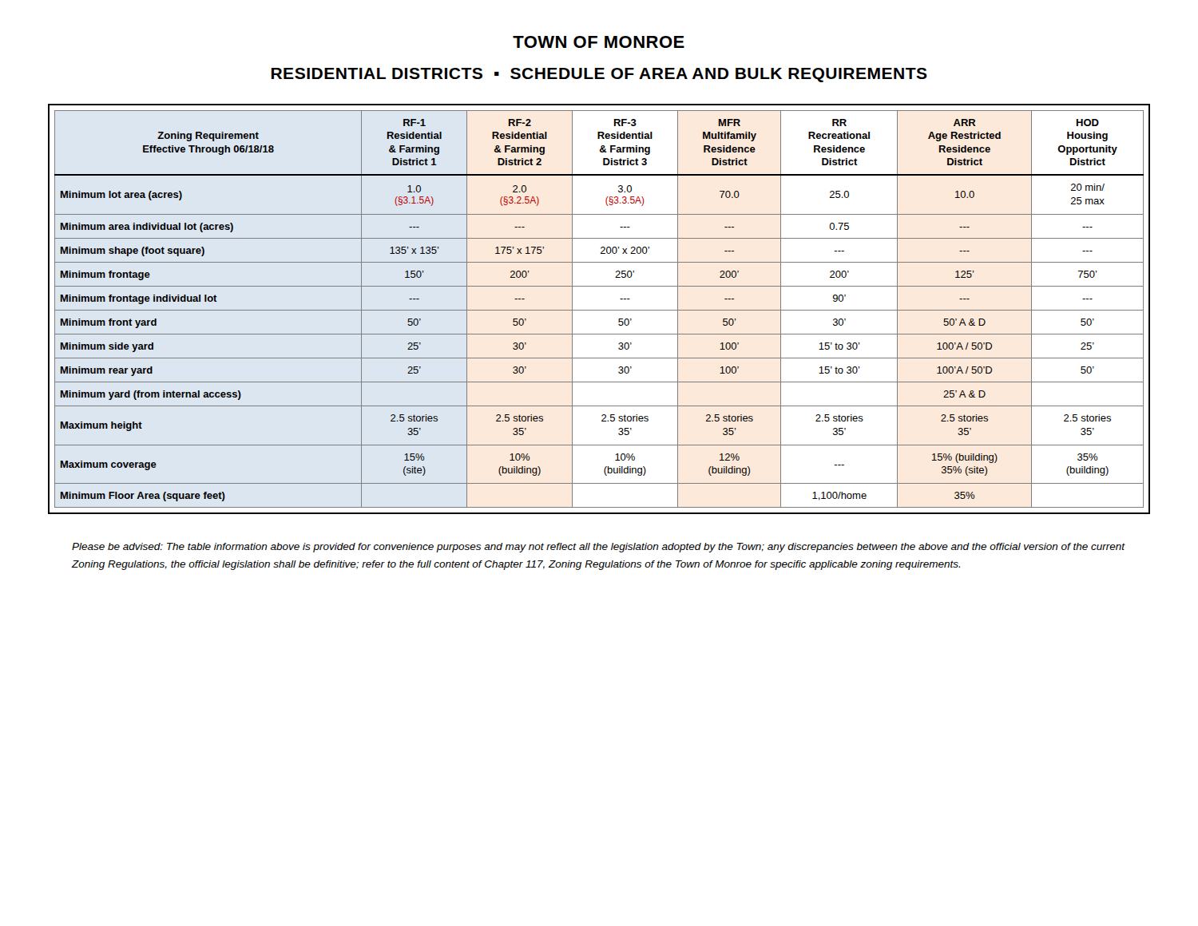TOWN OF MONROE
RESIDENTIAL DISTRICTS ▪ SCHEDULE OF AREA AND BULK REQUIREMENTS
| Zoning Requirement Effective Through 06/18/18 | RF-1 Residential & Farming District 1 | RF-2 Residential & Farming District 2 | RF-3 Residential & Farming District 3 | MFR Multifamily Residence District | RR Recreational Residence District | ARR Age Restricted Residence District | HOD Housing Opportunity District |
| --- | --- | --- | --- | --- | --- | --- | --- |
| Minimum lot area (acres) | 1.0 (§3.1.5A) | 2.0 (§3.2.5A) | 3.0 (§3.3.5A) | 70.0 | 25.0 | 10.0 | 20 min/ 25 max |
| Minimum area individual lot (acres) | --- | --- | --- | --- | 0.75 | --- | --- |
| Minimum shape (foot square) | 135’ x 135’ | 175’ x 175’ | 200’ x 200’ | --- | --- | --- | --- |
| Minimum frontage | 150’ | 200’ | 250’ | 200’ | 200’ | 125’ | 750’ |
| Minimum frontage individual lot | --- | --- | --- | --- | 90’ | --- | --- |
| Minimum front yard | 50’ | 50’ | 50’ | 50’ | 30’ | 50’ A & D | 50’ |
| Minimum side yard | 25’ | 30’ | 30’ | 100’ | 15’ to 30’ | 100’A / 50’D | 25’ |
| Minimum rear yard | 25’ | 30’ | 30’ | 100’ | 15’ to 30’ | 100’A / 50’D | 50’ |
| Minimum yard (from internal access) | | | | | | 25’ A & D | |
| Maximum height | 2.5 stories 35’ | 2.5 stories 35’ | 2.5 stories 35’ | 2.5 stories 35’ | 2.5 stories 35’ | 2.5 stories 35’ | 2.5 stories 35’ |
| Maximum coverage | 15% (site) | 10% (building) | 10% (building) | 12% (building) | --- | 15% (building) 35% (site) | 35% (building) |
| Minimum Floor Area (square feet) | | | | | 1,100/home | 35% | |
Please be advised: The table information above is provided for convenience purposes and may not reflect all the legislation adopted by the Town; any discrepancies between the above and the official version of the current Zoning Regulations, the official legislation shall be definitive; refer to the full content of Chapter 117, Zoning Regulations of the Town of Monroe for specific applicable zoning requirements.